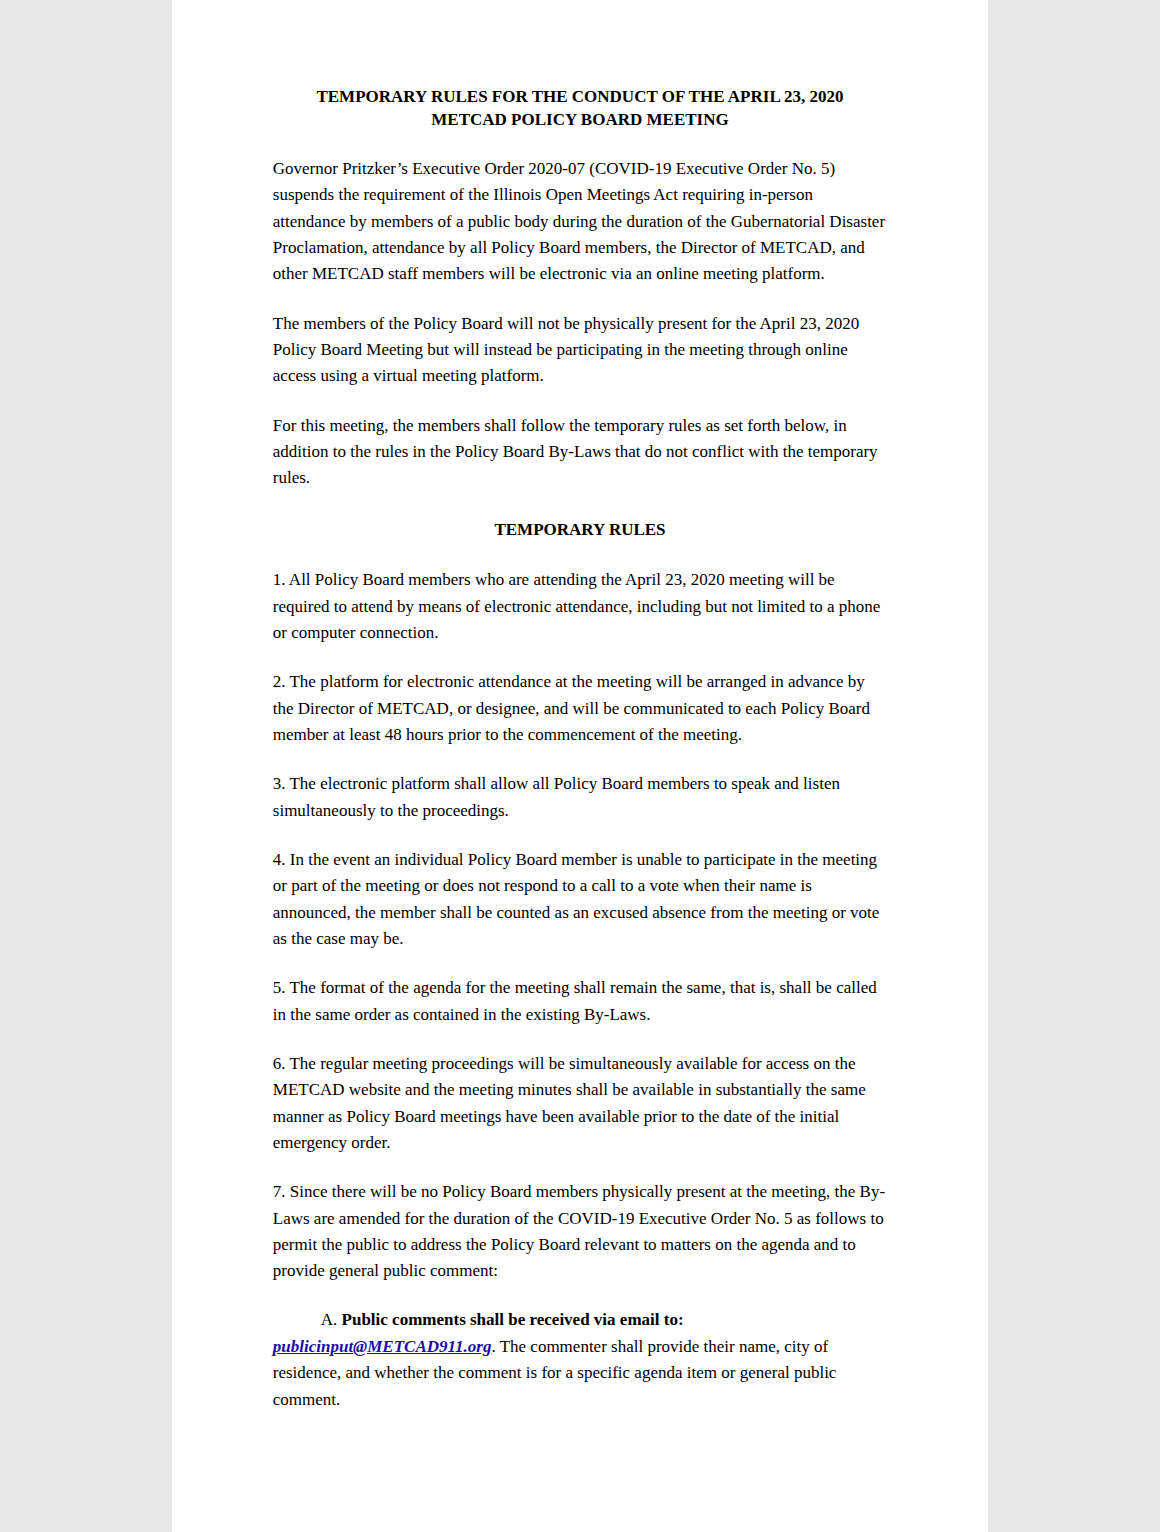TEMPORARY RULES FOR THE CONDUCT OF THE APRIL 23, 2020
METCAD POLICY BOARD MEETING
Governor Pritzker’s Executive Order 2020-07 (COVID-19 Executive Order No. 5) suspends the requirement of the Illinois Open Meetings Act requiring in-person attendance by members of a public body during the duration of the Gubernatorial Disaster Proclamation, attendance by all Policy Board members, the Director of METCAD, and other METCAD staff members will be electronic via an online meeting platform.
The members of the Policy Board will not be physically present for the April 23, 2020 Policy Board Meeting but will instead be participating in the meeting through online access using a virtual meeting platform.
For this meeting, the members shall follow the temporary rules as set forth below, in addition to the rules in the Policy Board By-Laws that do not conflict with the temporary rules.
TEMPORARY RULES
1. All Policy Board members who are attending the April 23, 2020 meeting will be required to attend by means of electronic attendance, including but not limited to a phone or computer connection.
2. The platform for electronic attendance at the meeting will be arranged in advance by the Director of METCAD, or designee, and will be communicated to each Policy Board member at least 48 hours prior to the commencement of the meeting.
3. The electronic platform shall allow all Policy Board members to speak and listen simultaneously to the proceedings.
4. In the event an individual Policy Board member is unable to participate in the meeting or part of the meeting or does not respond to a call to a vote when their name is announced, the member shall be counted as an excused absence from the meeting or vote as the case may be.
5. The format of the agenda for the meeting shall remain the same, that is, shall be called in the same order as contained in the existing By-Laws.
6. The regular meeting proceedings will be simultaneously available for access on the METCAD website and the meeting minutes shall be available in substantially the same manner as Policy Board meetings have been available prior to the date of the initial emergency order.
7. Since there will be no Policy Board members physically present at the meeting, the By-Laws are amended for the duration of the COVID-19 Executive Order No. 5 as follows to permit the public to address the Policy Board relevant to matters on the agenda and to provide general public comment:
A. Public comments shall be received via email to: publicinput@METCAD911.org. The commenter shall provide their name, city of residence, and whether the comment is for a specific agenda item or general public comment.